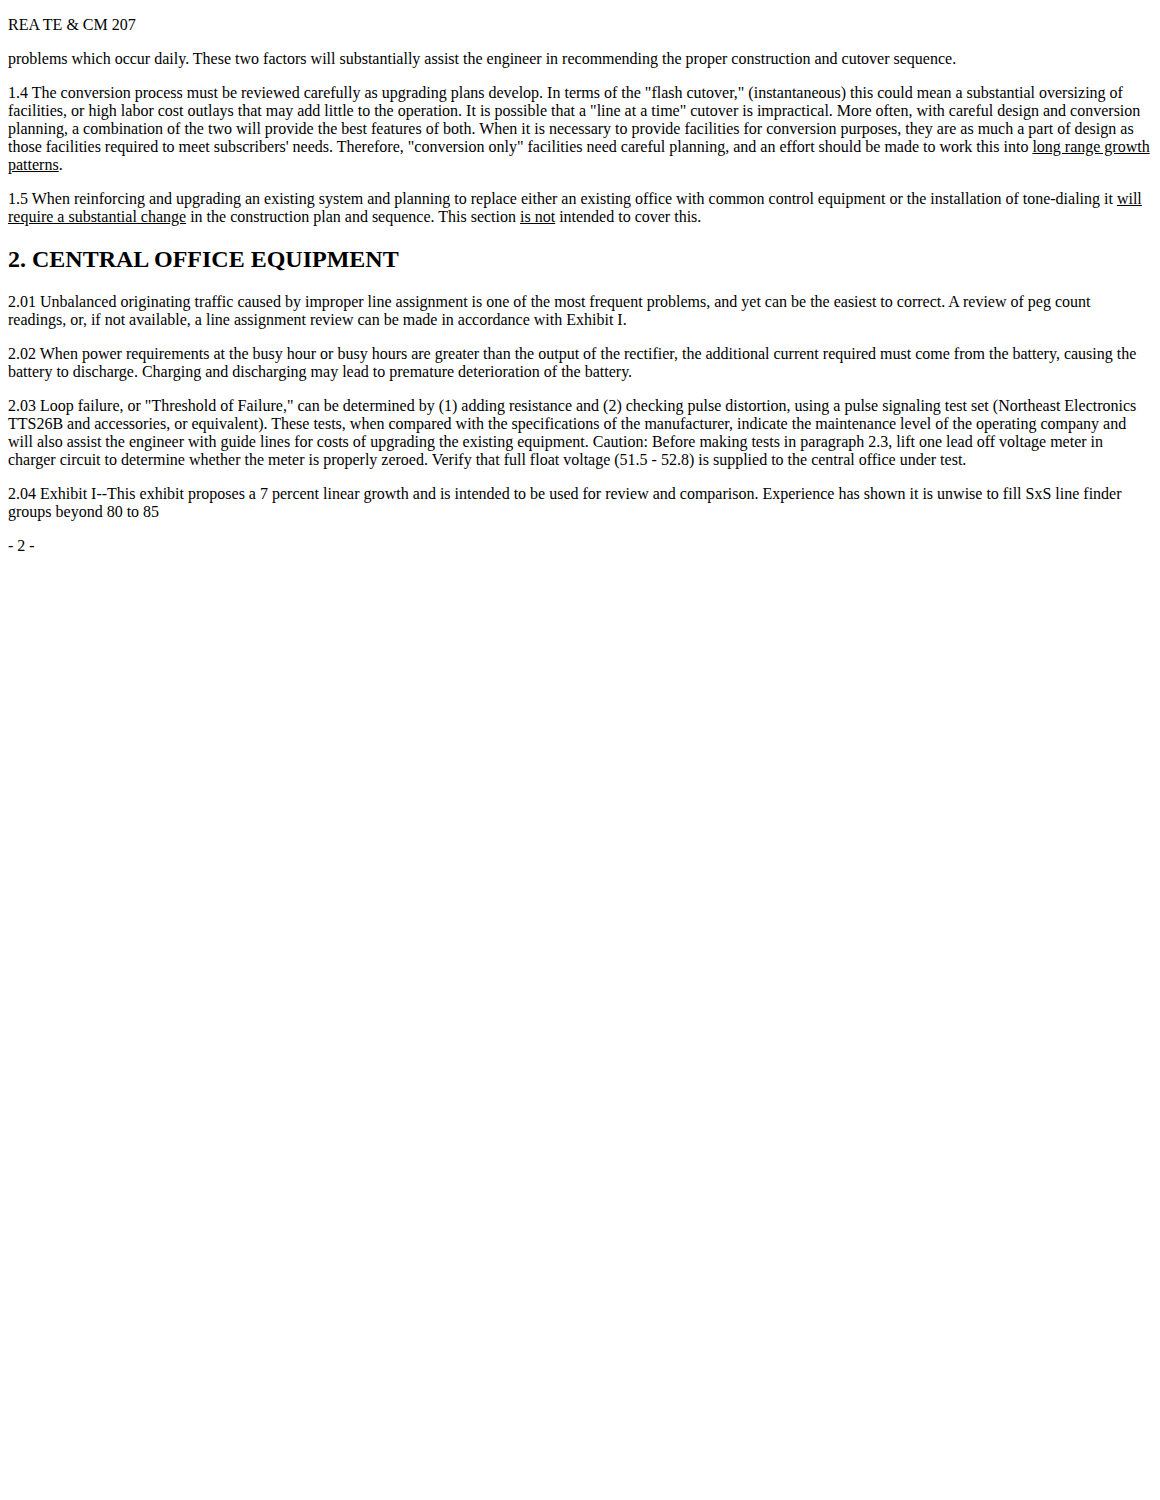REA TE & CM 207
problems which occur daily. These two factors will substantially assist the engineer in recommending the proper construction and cutover sequence.
1.4 The conversion process must be reviewed carefully as upgrading plans develop. In terms of the "flash cutover," (instantaneous) this could mean a substantial oversizing of facilities, or high labor cost outlays that may add little to the operation. It is possible that a "line at a time" cutover is impractical. More often, with careful design and conversion planning, a combination of the two will provide the best features of both. When it is necessary to provide facilities for conversion purposes, they are as much a part of design as those facilities required to meet subscribers' needs. Therefore, "conversion only" facilities need careful planning, and an effort should be made to work this into long range growth patterns.
1.5 When reinforcing and upgrading an existing system and planning to replace either an existing office with common control equipment or the installation of tone-dialing it will require a substantial change in the construction plan and sequence. This section is not intended to cover this.
2. CENTRAL OFFICE EQUIPMENT
2.01 Unbalanced originating traffic caused by improper line assignment is one of the most frequent problems, and yet can be the easiest to correct. A review of peg count readings, or, if not available, a line assignment review can be made in accordance with Exhibit I.
2.02 When power requirements at the busy hour or busy hours are greater than the output of the rectifier, the additional current required must come from the battery, causing the battery to discharge. Charging and discharging may lead to premature deterioration of the battery.
2.03 Loop failure, or "Threshold of Failure," can be determined by (1) adding resistance and (2) checking pulse distortion, using a pulse signaling test set (Northeast Electronics TTS26B and accessories, or equivalent). These tests, when compared with the specifications of the manufacturer, indicate the maintenance level of the operating company and will also assist the engineer with guide lines for costs of upgrading the existing equipment. Caution: Before making tests in paragraph 2.3, lift one lead off voltage meter in charger circuit to determine whether the meter is properly zeroed. Verify that full float voltage (51.5 - 52.8) is supplied to the central office under test.
2.04 Exhibit I--This exhibit proposes a 7 percent linear growth and is intended to be used for review and comparison. Experience has shown it is unwise to fill SxS line finder groups beyond 80 to 85
- 2 -